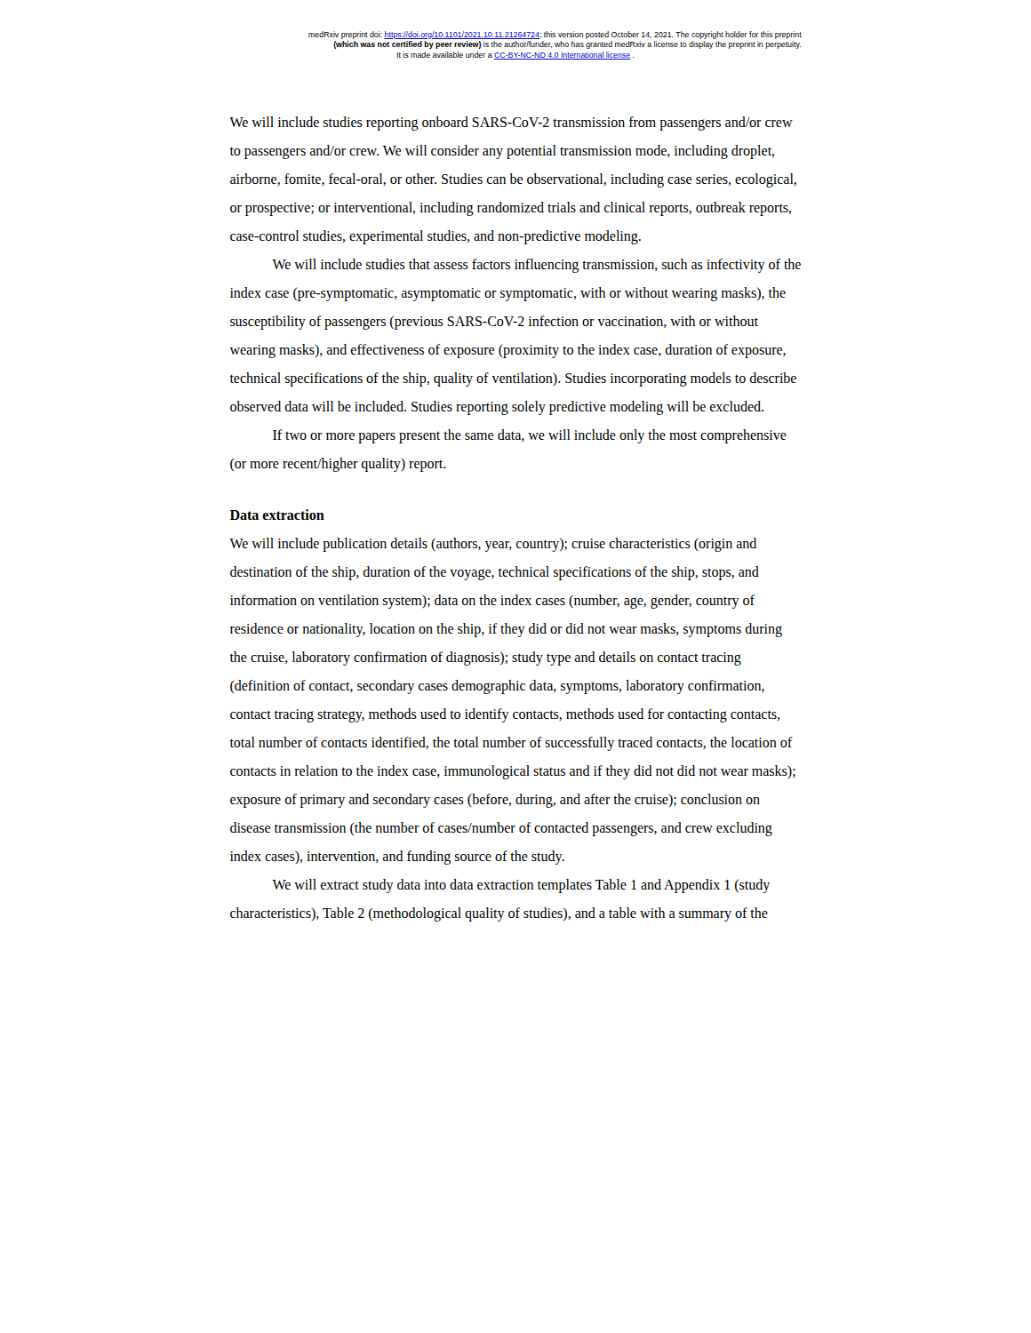medRxiv preprint doi: https://doi.org/10.1101/2021.10.11.21264724; this version posted October 14, 2021. The copyright holder for this preprint
(which was not certified by peer review) is the author/funder, who has granted medRxiv a license to display the preprint in perpetuity.
It is made available under a CC-BY-NC-ND 4.0 International license .
We will include studies reporting onboard SARS-CoV-2 transmission from passengers and/or crew to passengers and/or crew. We will consider any potential transmission mode, including droplet, airborne, fomite, fecal-oral, or other. Studies can be observational, including case series, ecological, or prospective; or interventional, including randomized trials and clinical reports, outbreak reports, case-control studies, experimental studies, and non-predictive modeling.
We will include studies that assess factors influencing transmission, such as infectivity of the index case (pre-symptomatic, asymptomatic or symptomatic, with or without wearing masks), the susceptibility of passengers (previous SARS-CoV-2 infection or vaccination, with or without wearing masks), and effectiveness of exposure (proximity to the index case, duration of exposure, technical specifications of the ship, quality of ventilation). Studies incorporating models to describe observed data will be included. Studies reporting solely predictive modeling will be excluded.
If two or more papers present the same data, we will include only the most comprehensive (or more recent/higher quality) report.
Data extraction
We will include publication details (authors, year, country); cruise characteristics (origin and destination of the ship, duration of the voyage, technical specifications of the ship, stops, and information on ventilation system); data on the index cases (number, age, gender, country of residence or nationality, location on the ship, if they did or did not wear masks, symptoms during the cruise, laboratory confirmation of diagnosis); study type and details on contact tracing (definition of contact, secondary cases demographic data, symptoms, laboratory confirmation, contact tracing strategy, methods used to identify contacts, methods used for contacting contacts, total number of contacts identified, the total number of successfully traced contacts, the location of contacts in relation to the index case, immunological status and if they did not did not wear masks); exposure of primary and secondary cases (before, during, and after the cruise); conclusion on disease transmission (the number of cases/number of contacted passengers, and crew excluding index cases), intervention, and funding source of the study.
We will extract study data into data extraction templates Table 1 and Appendix 1 (study characteristics), Table 2 (methodological quality of studies), and a table with a summary of the